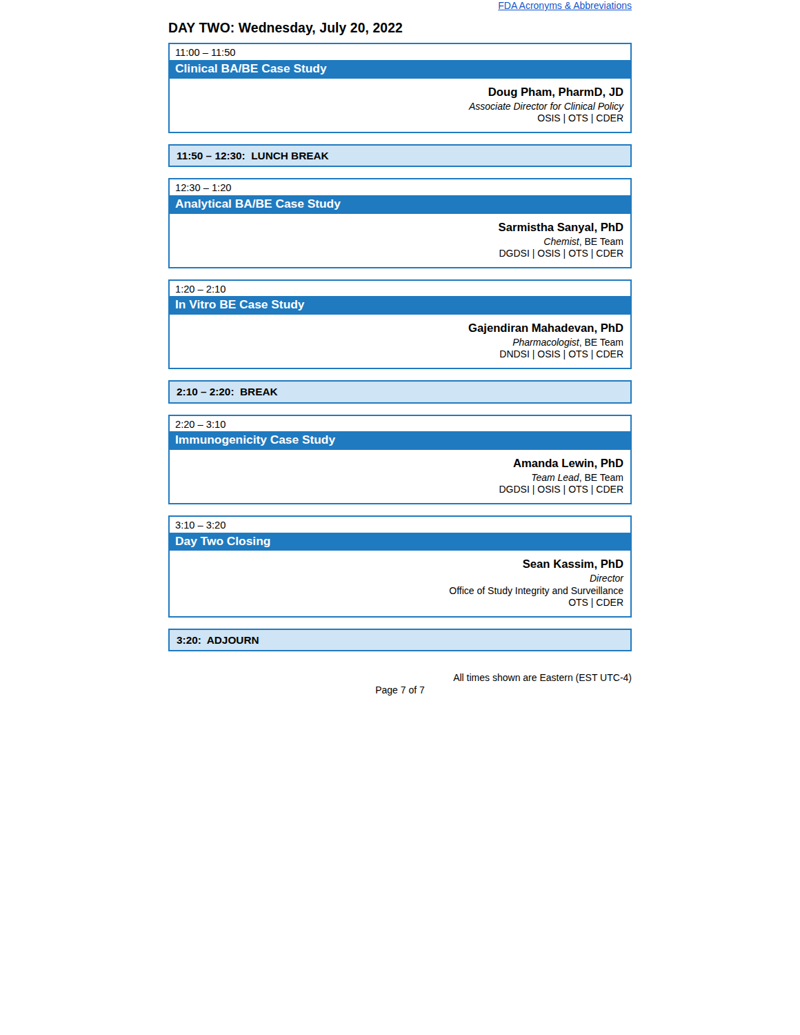FDA Acronyms & Abbreviations
DAY TWO: Wednesday, July 20, 2022
11:00 – 11:50
Clinical BA/BE Case Study
Doug Pham, PharmD, JD Associate Director for Clinical Policy OSIS | OTS | CDER
11:50 – 12:30: LUNCH BREAK
12:30 – 1:20
Analytical BA/BE Case Study
Sarmistha Sanyal, PhD Chemist, BE Team DGDSI | OSIS | OTS | CDER
1:20 – 2:10
In Vitro BE Case Study
Gajendiran Mahadevan, PhD Pharmacologist, BE Team DNDSI | OSIS | OTS | CDER
2:10 – 2:20: BREAK
2:20 – 3:10
Immunogenicity Case Study
Amanda Lewin, PhD Team Lead, BE Team DGDSI | OSIS | OTS | CDER
3:10 – 3:20
Day Two Closing
Sean Kassim, PhD Director Office of Study Integrity and Surveillance OTS | CDER
3:20: ADJOURN
All times shown are Eastern (EST UTC-4)
Page 7 of 7